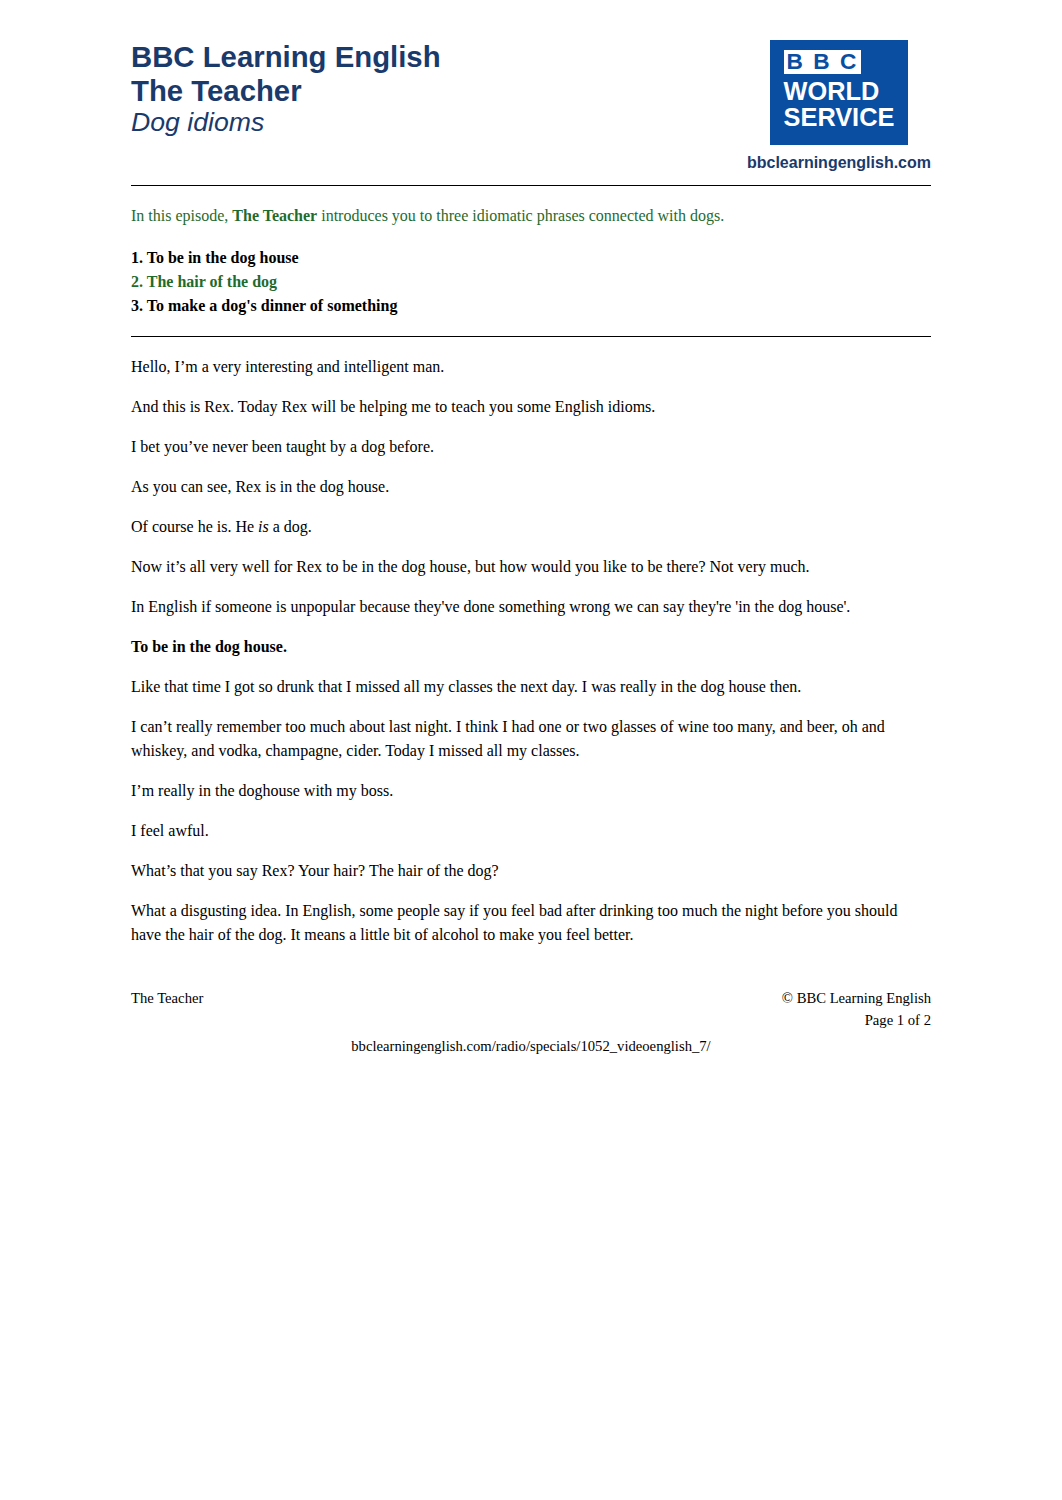BBC Learning English
The Teacher
Dog idioms
B B C WORLD SERVICE
bbclearningenglish.com
In this episode, The Teacher introduces you to three idiomatic phrases connected with dogs.
1. To be in the dog house
2. The hair of the dog
3. To make a dog's dinner of something
Hello, I’m a very interesting and intelligent man.
And this is Rex. Today Rex will be helping me to teach you some English idioms.
I bet you’ve never been taught by a dog before.
As you can see, Rex is in the dog house.
Of course he is. He is a dog.
Now it’s all very well for Rex to be in the dog house, but how would you like to be there? Not very much.
In English if someone is unpopular because they've done something wrong we can say they're 'in the dog house'.
To be in the dog house.
Like that time I got so drunk that I missed all my classes the next day. I was really in the dog house then.
I can’t really remember too much about last night. I think I had one or two glasses of wine too many, and beer, oh and whiskey, and vodka, champagne, cider. Today I missed all my classes.
I’m really in the doghouse with my boss.
I feel awful.
What’s that you say Rex? Your hair? The hair of the dog?
What a disgusting idea. In English, some people say if you feel bad after drinking too much the night before you should have the hair of the dog. It means a little bit of alcohol to make you feel better.
The Teacher
© BBC Learning English
Page 1 of 2
bbclearningenglish.com/radio/specials/1052_videoenglish_7/